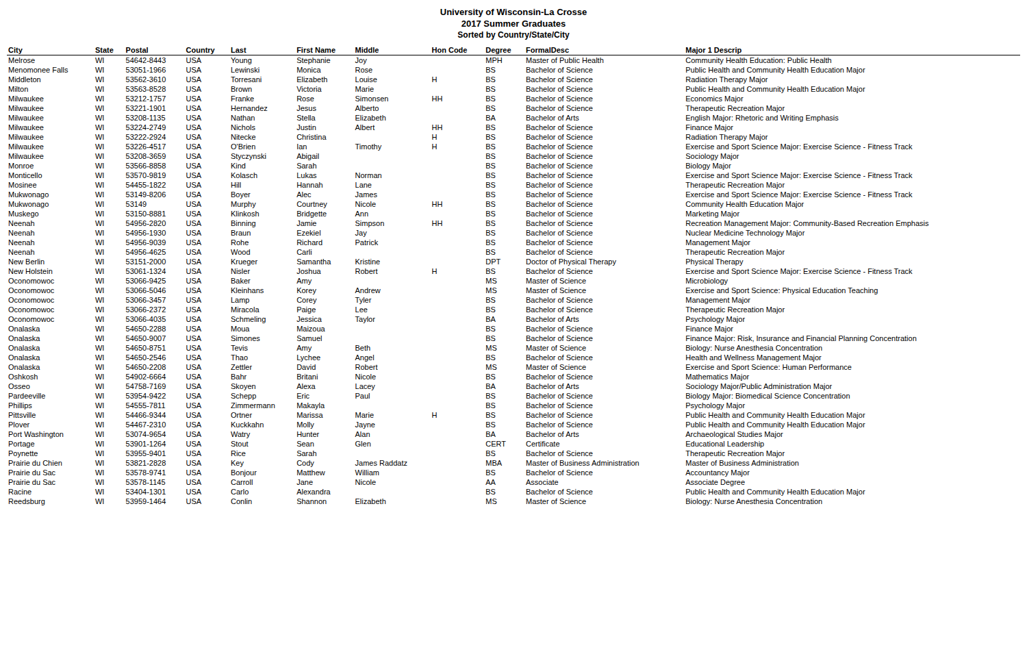University of Wisconsin-La Crosse
2017 Summer Graduates
Sorted by Country/State/City
| City | State | Postal | Country | Last | First Name | Middle | Hon Code | Degree | FormalDesc | Major 1 Descrip |
| --- | --- | --- | --- | --- | --- | --- | --- | --- | --- | --- |
| Melrose | WI | 54642-8443 | USA | Young | Stephanie | Joy | | MPH | Master of Public Health | Community Health Education: Public Health |
| Menomonee Falls | WI | 53051-1966 | USA | Lewinski | Monica | Rose | | BS | Bachelor of Science | Public Health and Community Health Education Major |
| Middleton | WI | 53562-3610 | USA | Torresani | Elizabeth | Louise | H | BS | Bachelor of Science | Radiation Therapy Major |
| Milton | WI | 53563-8528 | USA | Brown | Victoria | Marie | | BS | Bachelor of Science | Public Health and Community Health Education Major |
| Milwaukee | WI | 53212-1757 | USA | Franke | Rose | Simonsen | HH | BS | Bachelor of Science | Economics Major |
| Milwaukee | WI | 53221-1901 | USA | Hernandez | Jesus | Alberto | | BS | Bachelor of Science | Therapeutic Recreation Major |
| Milwaukee | WI | 53208-1135 | USA | Nathan | Stella | Elizabeth | | BA | Bachelor of Arts | English Major: Rhetoric and Writing Emphasis |
| Milwaukee | WI | 53224-2749 | USA | Nichols | Justin | Albert | HH | BS | Bachelor of Science | Finance Major |
| Milwaukee | WI | 53222-2924 | USA | Nitecke | Christina | | H | BS | Bachelor of Science | Radiation Therapy Major |
| Milwaukee | WI | 53226-4517 | USA | O'Brien | Ian | Timothy | H | BS | Bachelor of Science | Exercise and Sport Science Major: Exercise Science - Fitness Track |
| Milwaukee | WI | 53208-3659 | USA | Styczynski | Abigail | | | BS | Bachelor of Science | Sociology Major |
| Monroe | WI | 53566-8858 | USA | Kind | Sarah | | | BS | Bachelor of Science | Biology Major |
| Monticello | WI | 53570-9819 | USA | Kolasch | Lukas | Norman | | BS | Bachelor of Science | Exercise and Sport Science Major: Exercise Science - Fitness Track |
| Mosinee | WI | 54455-1822 | USA | Hill | Hannah | Lane | | BS | Bachelor of Science | Therapeutic Recreation Major |
| Mukwonago | WI | 53149-8206 | USA | Boyer | Alec | James | | BS | Bachelor of Science | Exercise and Sport Science Major: Exercise Science - Fitness Track |
| Mukwonago | WI | 53149 | USA | Murphy | Courtney | Nicole | HH | BS | Bachelor of Science | Community Health Education Major |
| Muskego | WI | 53150-8881 | USA | Klinkosh | Bridgette | Ann | | BS | Bachelor of Science | Marketing Major |
| Neenah | WI | 54956-2820 | USA | Binning | Jamie | Simpson | HH | BS | Bachelor of Science | Recreation Management Major: Community-Based Recreation Emphasis |
| Neenah | WI | 54956-1930 | USA | Braun | Ezekiel | Jay | | BS | Bachelor of Science | Nuclear Medicine Technology Major |
| Neenah | WI | 54956-9039 | USA | Rohe | Richard | Patrick | | BS | Bachelor of Science | Management Major |
| Neenah | WI | 54956-4625 | USA | Wood | Carli | | | BS | Bachelor of Science | Therapeutic Recreation Major |
| New Berlin | WI | 53151-2000 | USA | Krueger | Samantha | Kristine | | DPT | Doctor of Physical Therapy | Physical Therapy |
| New Holstein | WI | 53061-1324 | USA | Nisler | Joshua | Robert | H | BS | Bachelor of Science | Exercise and Sport Science Major: Exercise Science - Fitness Track |
| Oconomowoc | WI | 53066-9425 | USA | Baker | Amy | | | MS | Master of Science | Microbiology |
| Oconomowoc | WI | 53066-5046 | USA | Kleinhans | Korey | Andrew | | MS | Master of Science | Exercise and Sport Science: Physical Education Teaching |
| Oconomowoc | WI | 53066-3457 | USA | Lamp | Corey | Tyler | | BS | Bachelor of Science | Management Major |
| Oconomowoc | WI | 53066-2372 | USA | Miracola | Paige | Lee | | BS | Bachelor of Science | Therapeutic Recreation Major |
| Oconomowoc | WI | 53066-4035 | USA | Schmeling | Jessica | Taylor | | BA | Bachelor of Arts | Psychology Major |
| Onalaska | WI | 54650-2288 | USA | Moua | Maizoua | | | BS | Bachelor of Science | Finance Major |
| Onalaska | WI | 54650-9007 | USA | Simones | Samuel | | | BS | Bachelor of Science | Finance Major: Risk, Insurance and Financial Planning Concentration |
| Onalaska | WI | 54650-8751 | USA | Tevis | Amy | Beth | | MS | Master of Science | Biology: Nurse Anesthesia Concentration |
| Onalaska | WI | 54650-2546 | USA | Thao | Lychee | Angel | | BS | Bachelor of Science | Health and Wellness Management Major |
| Onalaska | WI | 54650-2208 | USA | Zettler | David | Robert | | MS | Master of Science | Exercise and Sport Science: Human Performance |
| Oshkosh | WI | 54902-6664 | USA | Bahr | Britani | Nicole | | BS | Bachelor of Science | Mathematics Major |
| Osseo | WI | 54758-7169 | USA | Skoyen | Alexa | Lacey | | BA | Bachelor of Arts | Sociology Major/Public Administration Major |
| Pardeeville | WI | 53954-9422 | USA | Schepp | Eric | Paul | | BS | Bachelor of Science | Biology Major: Biomedical Science Concentration |
| Phillips | WI | 54555-7811 | USA | Zimmermann | Makayla | | | BS | Bachelor of Science | Psychology Major |
| Pittsville | WI | 54466-9344 | USA | Ortner | Marissa | Marie | H | BS | Bachelor of Science | Public Health and Community Health Education Major |
| Plover | WI | 54467-2310 | USA | Kuckkahn | Molly | Jayne | | BS | Bachelor of Science | Public Health and Community Health Education Major |
| Port Washington | WI | 53074-9654 | USA | Watry | Hunter | Alan | | BA | Bachelor of Arts | Archaeological Studies Major |
| Portage | WI | 53901-1264 | USA | Stout | Sean | Glen | | CERT | Certificate | Educational Leadership |
| Poynette | WI | 53955-9401 | USA | Rice | Sarah | | | BS | Bachelor of Science | Therapeutic Recreation Major |
| Prairie du Chien | WI | 53821-2828 | USA | Key | Cody | James Raddatz | | MBA | Master of Business Administration | Master of Business Administration |
| Prairie du Sac | WI | 53578-9741 | USA | Bonjour | Matthew | William | | BS | Bachelor of Science | Accountancy Major |
| Prairie du Sac | WI | 53578-1145 | USA | Carroll | Jane | Nicole | | AA | Associate | Associate Degree |
| Racine | WI | 53404-1301 | USA | Carlo | Alexandra | | | BS | Bachelor of Science | Public Health and Community Health Education Major |
| Reedsburg | WI | 53959-1464 | USA | Conlin | Shannon | Elizabeth | | MS | Master of Science | Biology: Nurse Anesthesia Concentration |